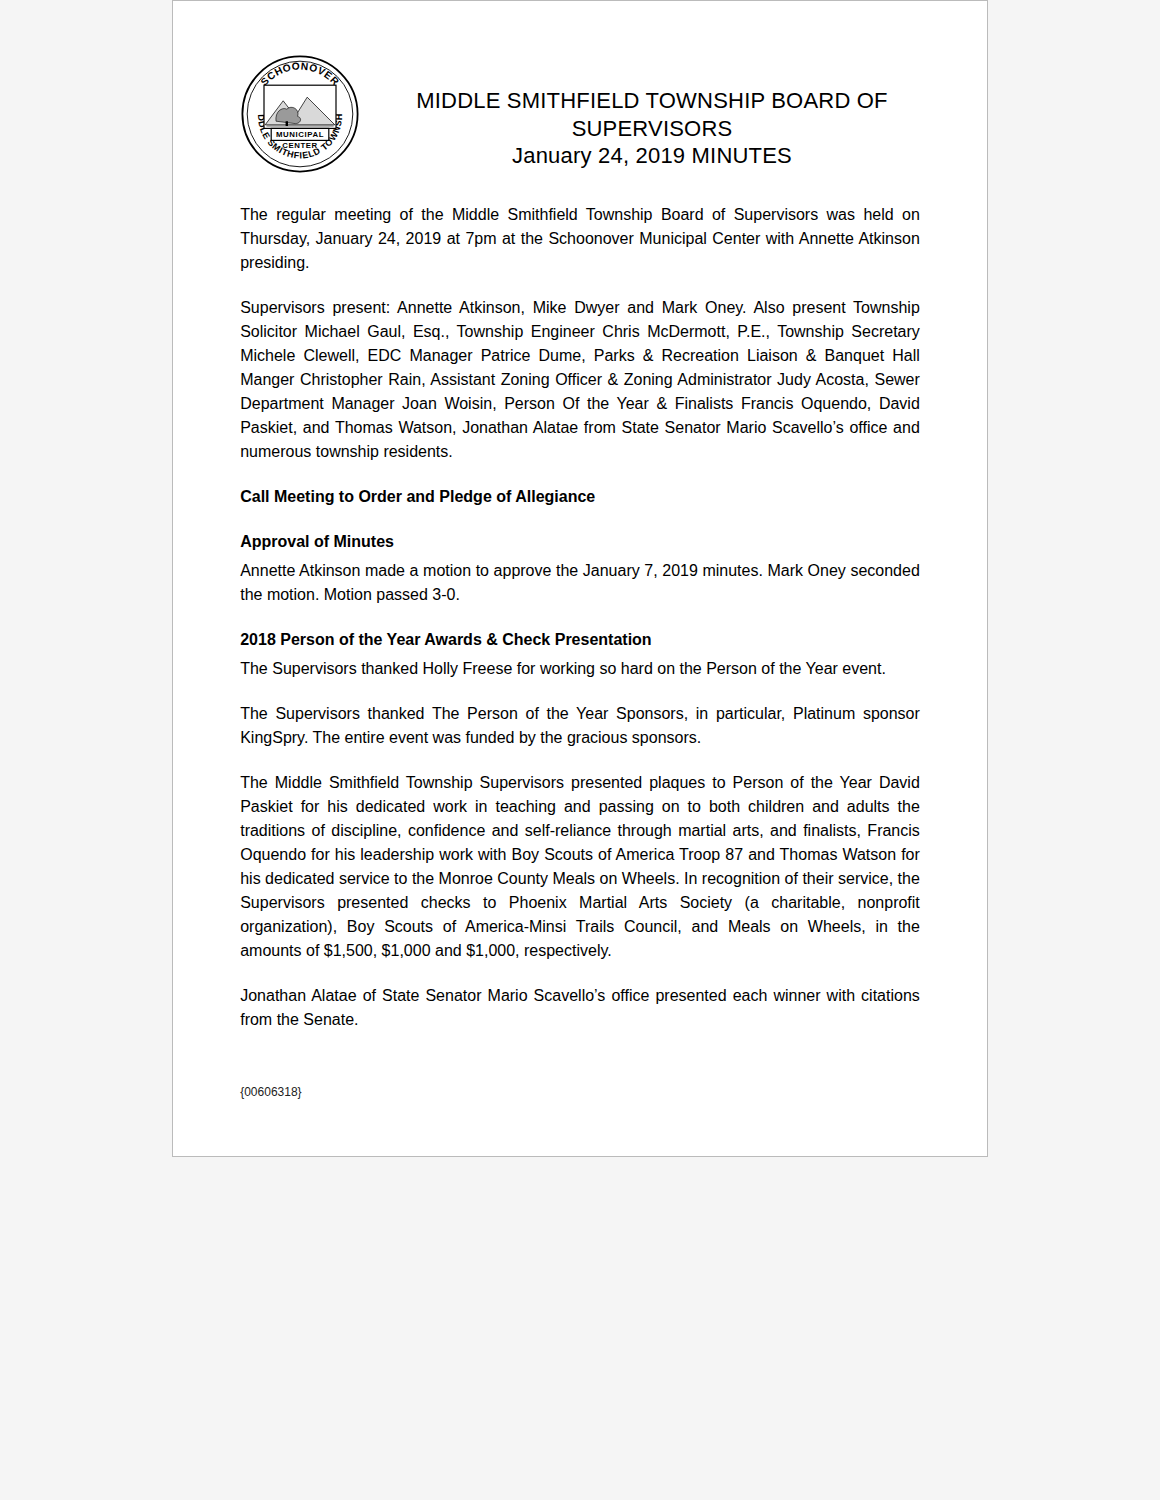SCHOONOVER MIDDLE SMITHFIELD TOWNSHIP MUNICIPAL CENTER
MIDDLE SMITHFIELD TOWNSHIP BOARD OF SUPERVISORS
January 24, 2019 MINUTES
The regular meeting of the Middle Smithfield Township Board of Supervisors was held on Thursday, January 24, 2019 at 7pm at the Schoonover Municipal Center with Annette Atkinson presiding.
Supervisors present: Annette Atkinson, Mike Dwyer and Mark Oney. Also present Township Solicitor Michael Gaul, Esq., Township Engineer Chris McDermott, P.E., Township Secretary Michele Clewell, EDC Manager Patrice Dume, Parks & Recreation Liaison & Banquet Hall Manger Christopher Rain, Assistant Zoning Officer & Zoning Administrator Judy Acosta, Sewer Department Manager Joan Woisin, Person Of the Year & Finalists Francis Oquendo, David Paskiet, and Thomas Watson, Jonathan Alatae from State Senator Mario Scavello’s office and numerous township residents.
Call Meeting to Order and Pledge of Allegiance
Approval of Minutes
Annette Atkinson made a motion to approve the January 7, 2019 minutes. Mark Oney seconded the motion. Motion passed 3-0.
2018 Person of the Year Awards & Check Presentation
The Supervisors thanked Holly Freese for working so hard on the Person of the Year event.
The Supervisors thanked The Person of the Year Sponsors, in particular, Platinum sponsor KingSpry. The entire event was funded by the gracious sponsors.
The Middle Smithfield Township Supervisors presented plaques to Person of the Year David Paskiet for his dedicated work in teaching and passing on to both children and adults the traditions of discipline, confidence and self-reliance through martial arts, and finalists, Francis Oquendo for his leadership work with Boy Scouts of America Troop 87 and Thomas Watson for his dedicated service to the Monroe County Meals on Wheels. In recognition of their service, the Supervisors presented checks to Phoenix Martial Arts Society (a charitable, nonprofit organization), Boy Scouts of America-Minsi Trails Council, and Meals on Wheels, in the amounts of $1,500, $1,000 and $1,000, respectively.
Jonathan Alatae of State Senator Mario Scavello’s office presented each winner with citations from the Senate.
{00606318}